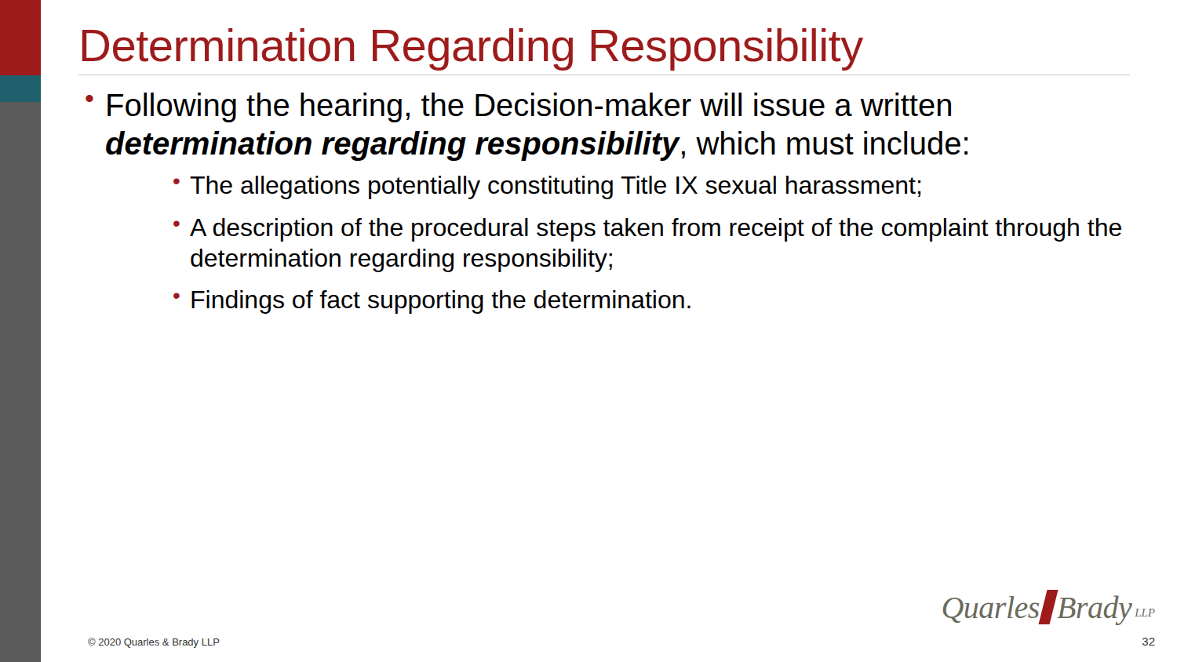Determination Regarding Responsibility
Following the hearing, the Decision-maker will issue a written determination regarding responsibility, which must include:
The allegations potentially constituting Title IX sexual harassment;
A description of the procedural steps taken from receipt of the complaint through the determination regarding responsibility;
Findings of fact supporting the determination.
Quarles Brady LLP
© 2020 Quarles & Brady LLP
32